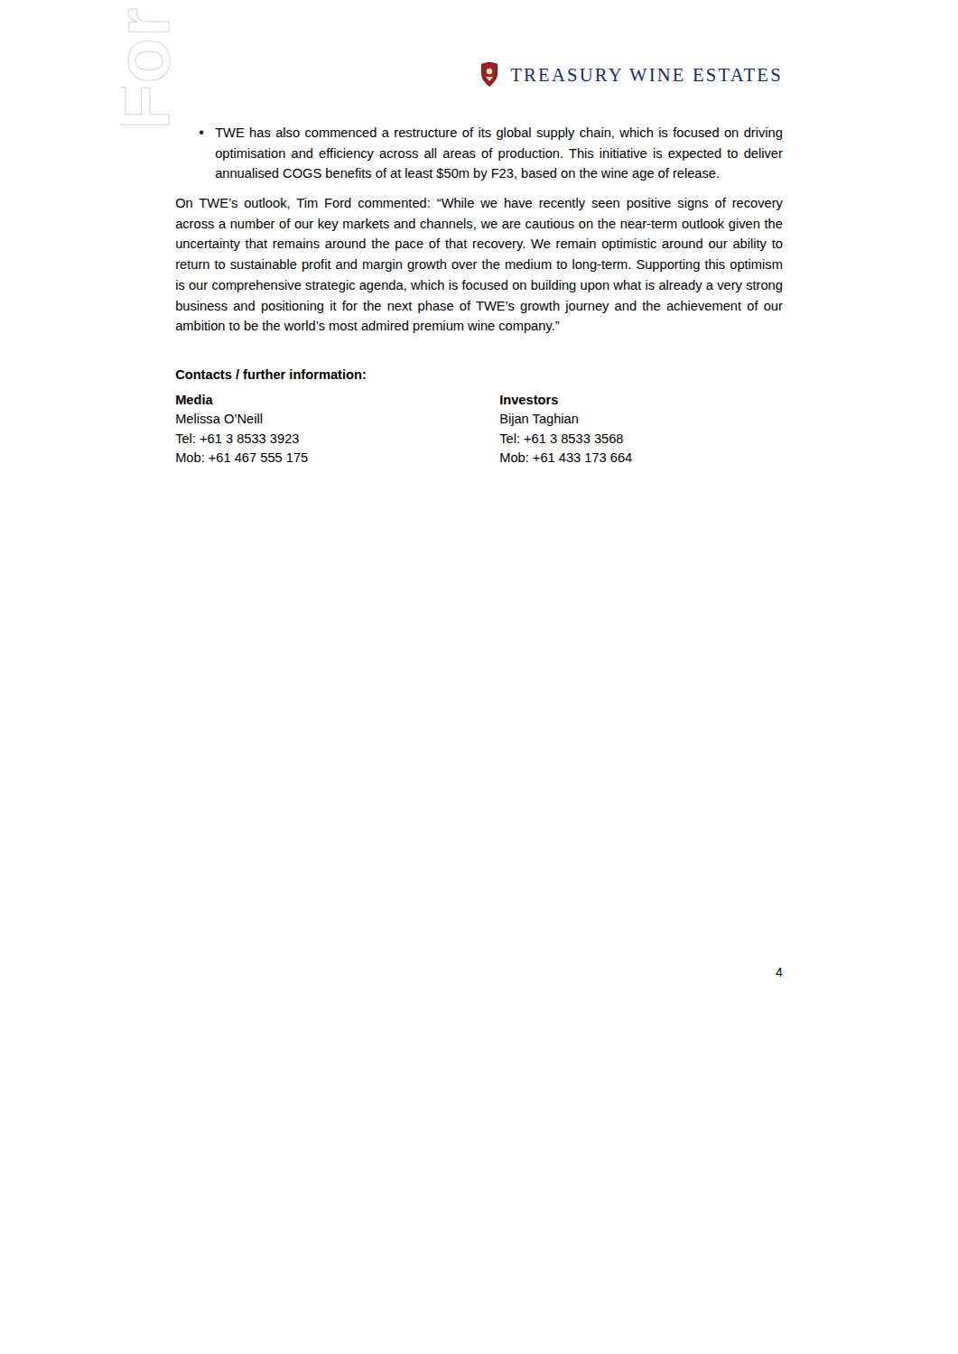For personal use only
TREASURY WINE ESTATES
TWE has also commenced a restructure of its global supply chain, which is focused on driving optimisation and efficiency across all areas of production. This initiative is expected to deliver annualised COGS benefits of at least $50m by F23, based on the wine age of release.
On TWE’s outlook, Tim Ford commented: “While we have recently seen positive signs of recovery across a number of our key markets and channels, we are cautious on the near-term outlook given the uncertainty that remains around the pace of that recovery. We remain optimistic around our ability to return to sustainable profit and margin growth over the medium to long-term. Supporting this optimism is our comprehensive strategic agenda, which is focused on building upon what is already a very strong business and positioning it for the next phase of TWE’s growth journey and the achievement of our ambition to be the world’s most admired premium wine company.”
Contacts / further information:
Media
Melissa O’Neill
Tel: +61 3 8533 3923
Mob: +61 467 555 175
Investors
Bijan Taghian
Tel: +61 3 8533 3568
Mob: +61 433 173 664
4